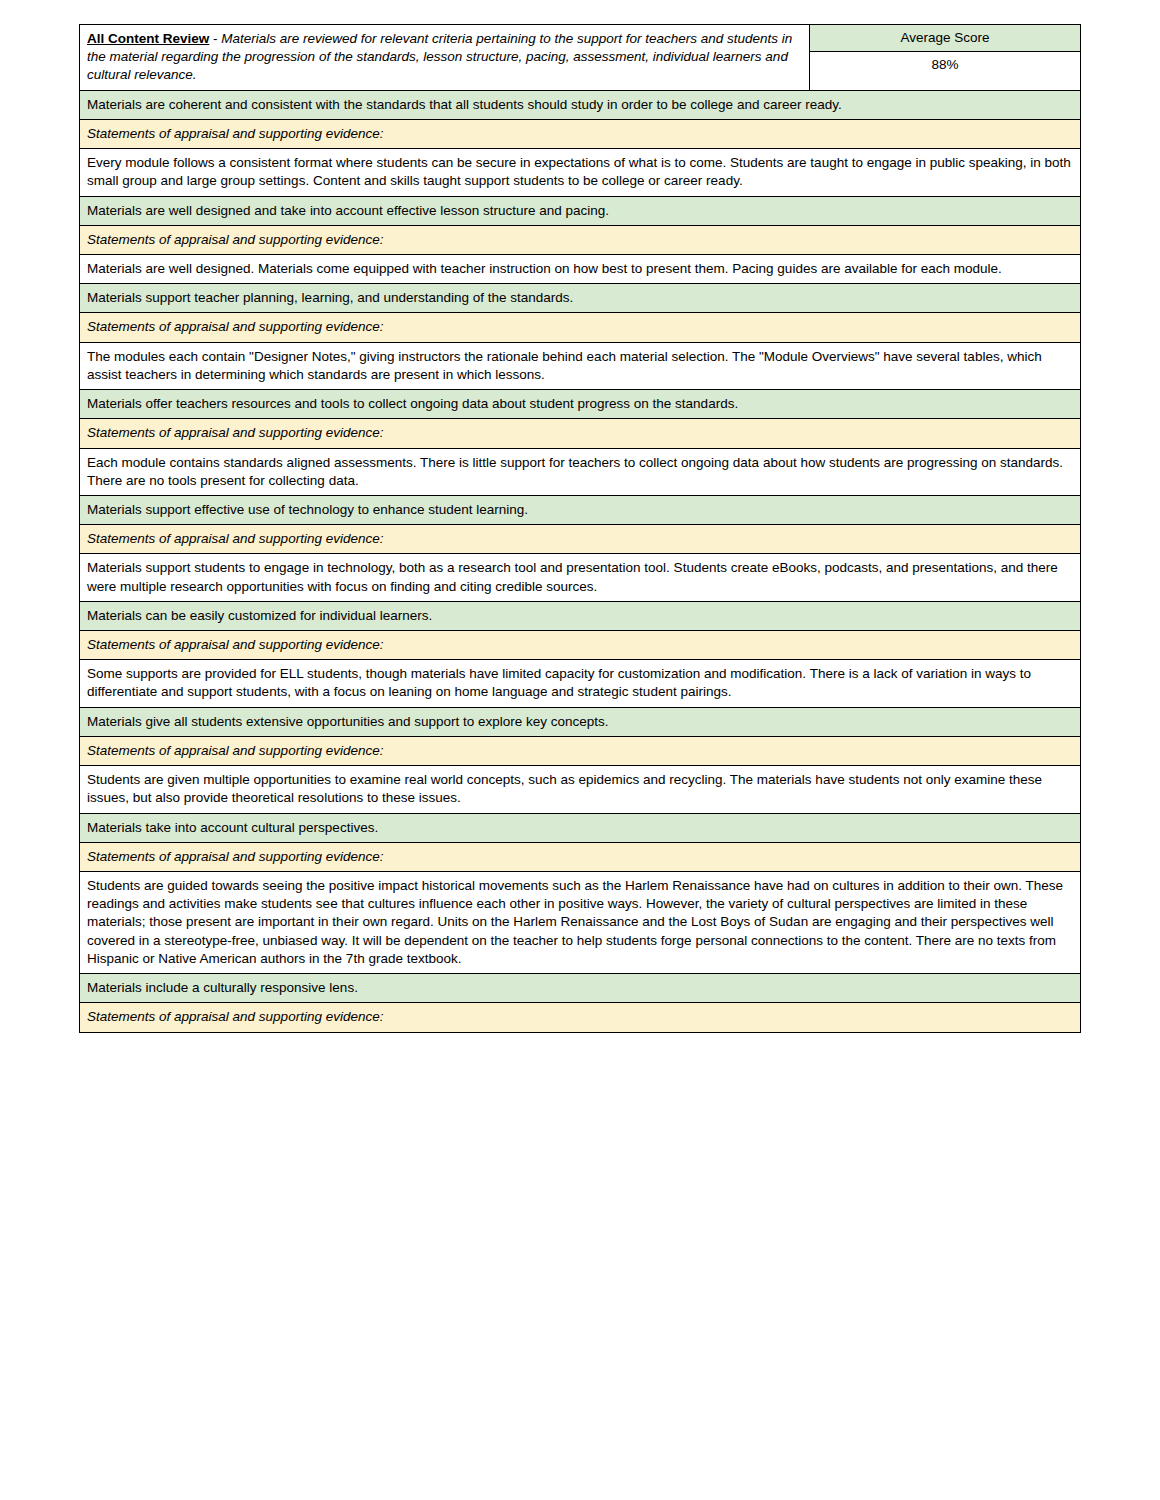All Content Review - Materials are reviewed for relevant criteria pertaining to the support for teachers and students in the material regarding the progression of the standards, lesson structure, pacing, assessment, individual learners and cultural relevance.
Average Score
88%
Materials are coherent and consistent with the standards that all students should study in order to be college and career ready.
Statements of appraisal and supporting evidence:
Every module follows a consistent format where students can be secure in expectations of what is to come. Students are taught to engage in public speaking, in both small group and large group settings. Content and skills taught support students to be college or career ready.
Materials are well designed and take into account effective lesson structure and pacing.
Statements of appraisal and supporting evidence:
Materials are well designed. Materials come equipped with teacher instruction on how best to present them. Pacing guides are available for each module.
Materials support teacher planning, learning, and understanding of the standards.
Statements of appraisal and supporting evidence:
The modules each contain "Designer Notes," giving instructors the rationale behind each material selection. The "Module Overviews" have several tables, which assist teachers in determining which standards are present in which lessons.
Materials offer teachers resources and tools to collect ongoing data about student progress on the standards.
Statements of appraisal and supporting evidence:
Each module contains standards aligned assessments. There is little support for teachers to collect ongoing data about how students are progressing on standards. There are no tools present for collecting data.
Materials support effective use of technology to enhance student learning.
Statements of appraisal and supporting evidence:
Materials support students to engage in technology, both as a research tool and presentation tool. Students create eBooks, podcasts, and presentations, and there were multiple research opportunities with focus on finding and citing credible sources.
Materials can be easily customized for individual learners.
Statements of appraisal and supporting evidence:
Some supports are provided for ELL students, though materials have limited capacity for customization and modification. There is a lack of variation in ways to differentiate and support students, with a focus on leaning on home language and strategic student pairings.
Materials give all students extensive opportunities and support to explore key concepts.
Statements of appraisal and supporting evidence:
Students are given multiple opportunities to examine real world concepts, such as epidemics and recycling. The materials have students not only examine these issues, but also provide theoretical resolutions to these issues.
Materials take into account cultural perspectives.
Statements of appraisal and supporting evidence:
Students are guided towards seeing the positive impact historical movements such as the Harlem Renaissance have had on cultures in addition to their own. These readings and activities make students see that cultures influence each other in positive ways. However, the variety of cultural perspectives are limited in these materials; those present are important in their own regard. Units on the Harlem Renaissance and the Lost Boys of Sudan are engaging and their perspectives well covered in a stereotype-free, unbiased way. It will be dependent on the teacher to help students forge personal connections to the content. There are no texts from Hispanic or Native American authors in the 7th grade textbook.
Materials include a culturally responsive lens.
Statements of appraisal and supporting evidence: